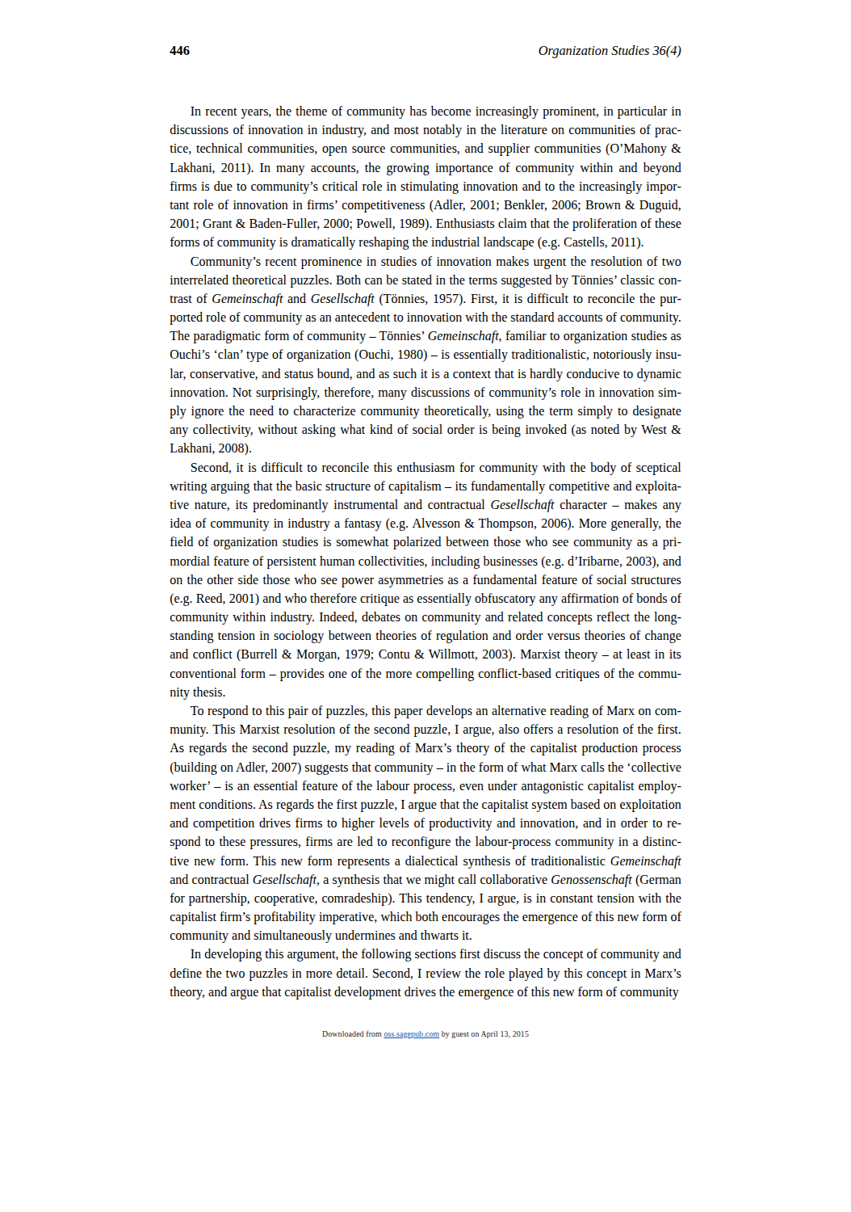446 Organization Studies 36(4)
In recent years, the theme of community has become increasingly prominent, in particular in discussions of innovation in industry, and most notably in the literature on communities of practice, technical communities, open source communities, and supplier communities (O’Mahony & Lakhani, 2011). In many accounts, the growing importance of community within and beyond firms is due to community’s critical role in stimulating innovation and to the increasingly important role of innovation in firms’ competitiveness (Adler, 2001; Benkler, 2006; Brown & Duguid, 2001; Grant & Baden-Fuller, 2000; Powell, 1989). Enthusiasts claim that the proliferation of these forms of community is dramatically reshaping the industrial landscape (e.g. Castells, 2011).
Community’s recent prominence in studies of innovation makes urgent the resolution of two interrelated theoretical puzzles. Both can be stated in the terms suggested by Tönnies’ classic contrast of Gemeinschaft and Gesellschaft (Tönnies, 1957). First, it is difficult to reconcile the purported role of community as an antecedent to innovation with the standard accounts of community. The paradigmatic form of community – Tönnies’ Gemeinschaft, familiar to organization studies as Ouchi’s ‘clan’ type of organization (Ouchi, 1980) – is essentially traditionalistic, notoriously insular, conservative, and status bound, and as such it is a context that is hardly conducive to dynamic innovation. Not surprisingly, therefore, many discussions of community’s role in innovation simply ignore the need to characterize community theoretically, using the term simply to designate any collectivity, without asking what kind of social order is being invoked (as noted by West & Lakhani, 2008).
Second, it is difficult to reconcile this enthusiasm for community with the body of sceptical writing arguing that the basic structure of capitalism – its fundamentally competitive and exploitative nature, its predominantly instrumental and contractual Gesellschaft character – makes any idea of community in industry a fantasy (e.g. Alvesson & Thompson, 2006). More generally, the field of organization studies is somewhat polarized between those who see community as a primordial feature of persistent human collectivities, including businesses (e.g. d’Iribarne, 2003), and on the other side those who see power asymmetries as a fundamental feature of social structures (e.g. Reed, 2001) and who therefore critique as essentially obfuscatory any affirmation of bonds of community within industry. Indeed, debates on community and related concepts reflect the long-standing tension in sociology between theories of regulation and order versus theories of change and conflict (Burrell & Morgan, 1979; Contu & Willmott, 2003). Marxist theory – at least in its conventional form – provides one of the more compelling conflict-based critiques of the community thesis.
To respond to this pair of puzzles, this paper develops an alternative reading of Marx on community. This Marxist resolution of the second puzzle, I argue, also offers a resolution of the first. As regards the second puzzle, my reading of Marx’s theory of the capitalist production process (building on Adler, 2007) suggests that community – in the form of what Marx calls the ‘collective worker’ – is an essential feature of the labour process, even under antagonistic capitalist employment conditions. As regards the first puzzle, I argue that the capitalist system based on exploitation and competition drives firms to higher levels of productivity and innovation, and in order to respond to these pressures, firms are led to reconfigure the labour-process community in a distinctive new form. This new form represents a dialectical synthesis of traditionalistic Gemeinschaft and contractual Gesellschaft, a synthesis that we might call collaborative Genossenschaft (German for partnership, cooperative, comradeship). This tendency, I argue, is in constant tension with the capitalist firm’s profitability imperative, which both encourages the emergence of this new form of community and simultaneously undermines and thwarts it.
In developing this argument, the following sections first discuss the concept of community and define the two puzzles in more detail. Second, I review the role played by this concept in Marx’s theory, and argue that capitalist development drives the emergence of this new form of community
Downloaded from oss.sagepub.com by guest on April 13, 2015